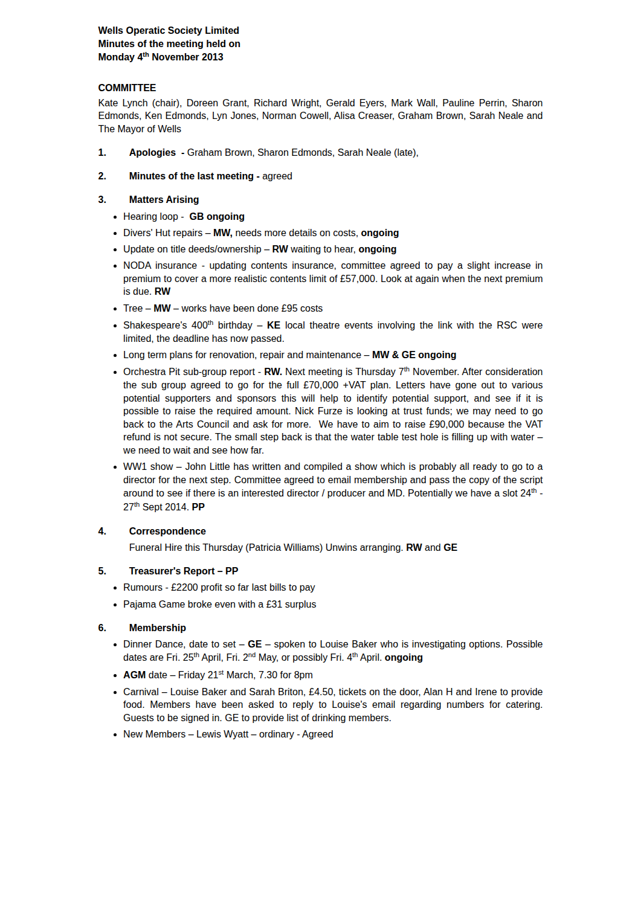Wells Operatic Society Limited
Minutes of the meeting held on
Monday 4th November 2013
COMMITTEE
Kate Lynch (chair), Doreen Grant, Richard Wright, Gerald Eyers, Mark Wall, Pauline Perrin, Sharon Edmonds, Ken Edmonds, Lyn Jones, Norman Cowell, Alisa Creaser, Graham Brown, Sarah Neale and The Mayor of Wells
1. Apologies - Graham Brown, Sharon Edmonds, Sarah Neale (late),
2. Minutes of the last meeting - agreed
3. Matters Arising
Hearing loop - GB ongoing
Divers' Hut repairs – MW, needs more details on costs, ongoing
Update on title deeds/ownership – RW waiting to hear, ongoing
NODA insurance - updating contents insurance, committee agreed to pay a slight increase in premium to cover a more realistic contents limit of £57,000. Look at again when the next premium is due. RW
Tree – MW – works have been done £95 costs
Shakespeare's 400th birthday – KE local theatre events involving the link with the RSC were limited, the deadline has now passed.
Long term plans for renovation, repair and maintenance – MW & GE ongoing
Orchestra Pit sub-group report - RW. Next meeting is Thursday 7th November. After consideration the sub group agreed to go for the full £70,000 +VAT plan. Letters have gone out to various potential supporters and sponsors this will help to identify potential support, and see if it is possible to raise the required amount. Nick Furze is looking at trust funds; we may need to go back to the Arts Council and ask for more. We have to aim to raise £90,000 because the VAT refund is not secure. The small step back is that the water table test hole is filling up with water – we need to wait and see how far.
WW1 show – John Little has written and compiled a show which is probably all ready to go to a director for the next step. Committee agreed to email membership and pass the copy of the script around to see if there is an interested director / producer and MD. Potentially we have a slot 24th - 27th Sept 2014. PP
4. Correspondence
Funeral Hire this Thursday (Patricia Williams) Unwins arranging. RW and GE
5. Treasurer's Report – PP
Rumours - £2200 profit so far last bills to pay
Pajama Game broke even with a £31 surplus
6. Membership
Dinner Dance, date to set – GE – spoken to Louise Baker who is investigating options. Possible dates are Fri. 25th April, Fri. 2nd May, or possibly Fri. 4th April. ongoing
AGM date – Friday 21st March, 7.30 for 8pm
Carnival – Louise Baker and Sarah Briton, £4.50, tickets on the door, Alan H and Irene to provide food. Members have been asked to reply to Louise's email regarding numbers for catering. Guests to be signed in. GE to provide list of drinking members.
New Members – Lewis Wyatt – ordinary - Agreed